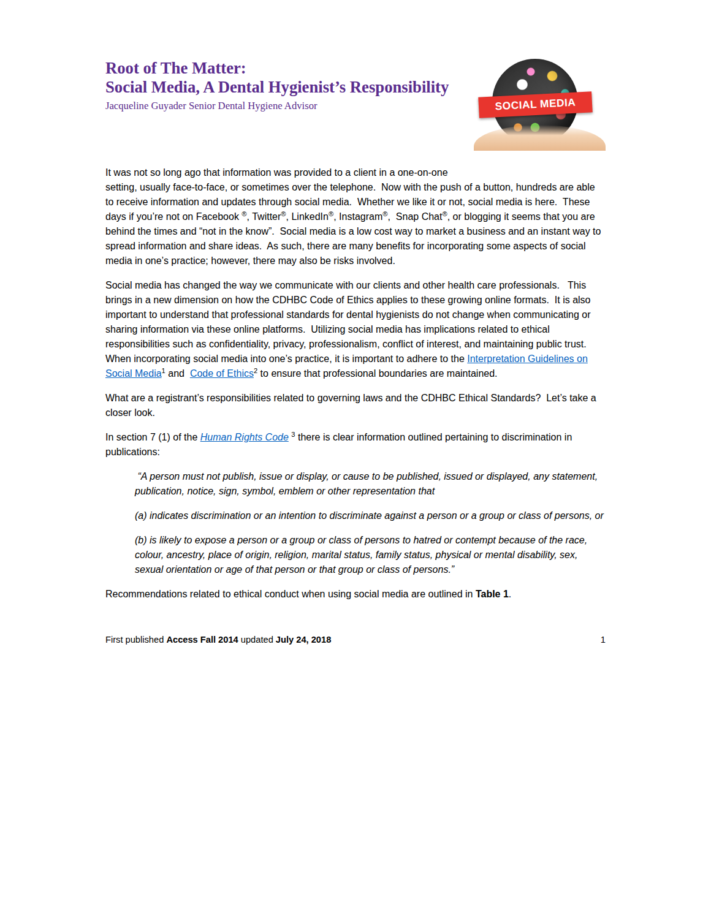Root of The Matter:
Social Media, A Dental Hygienist’s Responsibility
Jacqueline Guyader Senior Dental Hygiene Advisor
SOCIAL MEDIA
It was not so long ago that information was provided to a client in a one-on-one
setting, usually face-to-face, or sometimes over the telephone. Now with the push of a button, hundreds are able to receive information and updates through social media. Whether we like it or not, social media is here. These days if you’re not on Facebook ®, Twitter®, LinkedIn®, Instagram®, Snap Chat®, or blogging it seems that you are behind the times and “not in the know”. Social media is a low cost way to market a business and an instant way to spread information and share ideas. As such, there are many benefits for incorporating some aspects of social media in one’s practice; however, there may also be risks involved.
Social media has changed the way we communicate with our clients and other health care professionals. This brings in a new dimension on how the CDHBC Code of Ethics applies to these growing online formats. It is also important to understand that professional standards for dental hygienists do not change when communicating or sharing information via these online platforms. Utilizing social media has implications related to ethical responsibilities such as confidentiality, privacy, professionalism, conflict of interest, and maintaining public trust. When incorporating social media into one’s practice, it is important to adhere to the Interpretation Guidelines on Social Media1 and Code of Ethics2 to ensure that professional boundaries are maintained.
What are a registrant’s responsibilities related to governing laws and the CDHBC Ethical Standards? Let’s take a closer look.
In section 7 (1) of the Human Rights Code 3 there is clear information outlined pertaining to discrimination in publications:
“A person must not publish, issue or display, or cause to be published, issued or displayed, any statement, publication, notice, sign, symbol, emblem or other representation that
(a) indicates discrimination or an intention to discriminate against a person or a group or class of persons, or
(b) is likely to expose a person or a group or class of persons to hatred or contempt because of the race, colour, ancestry, place of origin, religion, marital status, family status, physical or mental disability, sex, sexual orientation or age of that person or that group or class of persons.”
Recommendations related to ethical conduct when using social media are outlined in Table 1.
First published Access Fall 2014 updated July 24, 2018
1